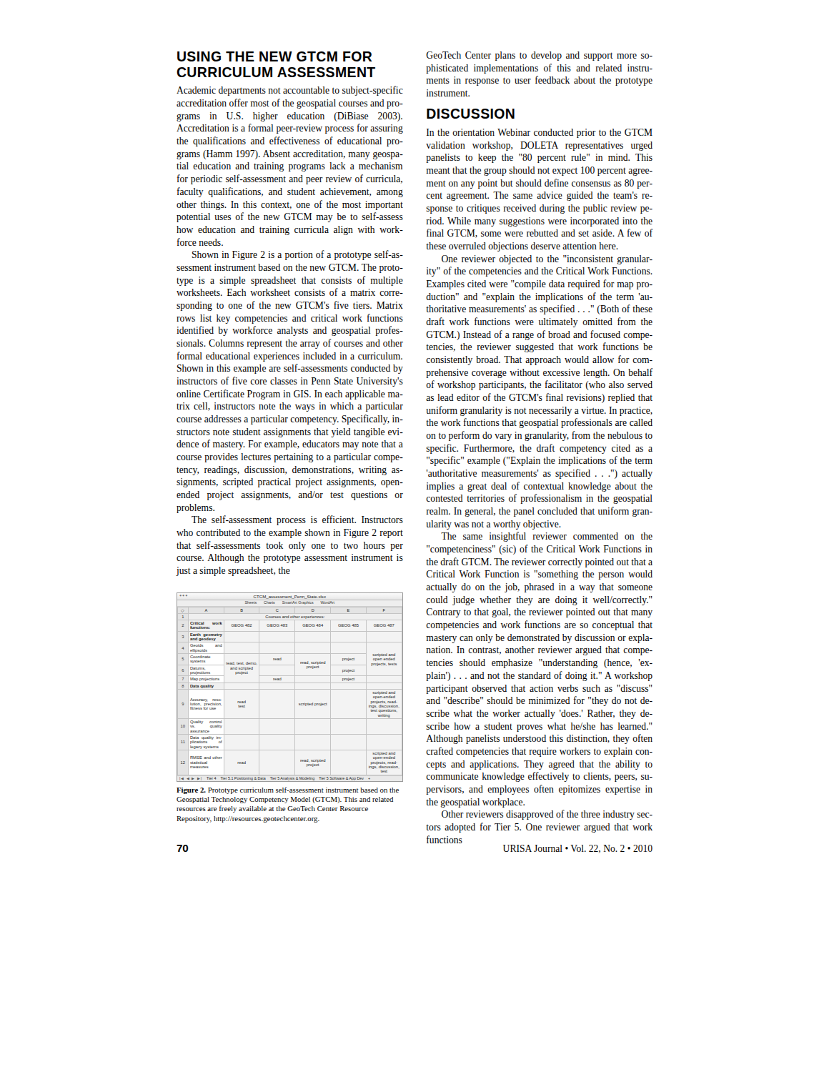Using the New GTCM for Curriculum Assessment
Academic departments not accountable to subject-specific accreditation offer most of the geospatial courses and programs in U.S. higher education (DiBiase 2003). Accreditation is a formal peer-review process for assuring the qualifications and effectiveness of educational programs (Hamm 1997). Absent accreditation, many geospatial education and training programs lack a mechanism for periodic self-assessment and peer review of curricula, faculty qualifications, and student achievement, among other things. In this context, one of the most important potential uses of the new GTCM may be to self-assess how education and training curricula align with workforce needs.
Shown in Figure 2 is a portion of a prototype self-assessment instrument based on the new GTCM. The prototype is a simple spreadsheet that consists of multiple worksheets. Each worksheet consists of a matrix corresponding to one of the new GTCM's five tiers. Matrix rows list key competencies and critical work functions identified by workforce analysts and geospatial professionals. Columns represent the array of courses and other formal educational experiences included in a curriculum. Shown in this example are self-assessments conducted by instructors of five core classes in Penn State University's online Certificate Program in GIS. In each applicable matrix cell, instructors note the ways in which a particular course addresses a particular competency. Specifically, instructors note student assignments that yield tangible evidence of mastery. For example, educators may note that a course provides lectures pertaining to a particular competency, readings, discussion, demonstrations, writing assignments, scripted practical project assignments, open-ended project assignments, and/or test questions or problems.
The self-assessment process is efficient. Instructors who contributed to the example shown in Figure 2 report that self-assessments took only one to two hours per course. Although the prototype assessment instrument is just a simple spreadsheet, the
●●●CTCM_assessment_Penn_State.xlsx
Sheets Charts SmartArt Graphics WordArt
| ◇ | A | B | C | D | E | F |
| --- | --- | --- | --- | --- | --- | --- |
| 1 | Courses and other experiences: |
| 2 | Critical work functions: | GEOG 482 | GEOG 483 | GEOG 484 | GEOG 485 | GEOG 487 |
| 3 | Earth geometry and geodesy | | | | | |
| 4 | Geoids and ellipsoids | | | | | scripted and open ended projects, tests |
| 5 | Coordinate systems | read, test, demo, and scripted project | read | read, scripted project | project |
| 6 | Datums, projections | | project |
| 7 | Map projections | read | | project | |
| 8 | Data quality | | | | | |
| 9 | Accuracy, resolution, precision, fitness for use | read test | | scripted project | | scripted and open-ended projects, readings, discussion, test questions, writing |
| 10 | Quality control vs. quality assurance | | | | | |
| 11 | Data quality implications of legacy systems | | | | | |
| 12 | RMSE and other statistical measures | read | | read, scripted project | | scripted and open-ended projects, readings, discussion, test |
|◀ ◀ ▶ ▶| Tier 4 Tier 5.1 Positioning & Data Tier 5 Analysis & Modeling Tier 5 Software & App Dev +
Figure 2. Prototype curriculum self-assessment instrument based on the Geospatial Technology Competency Model (GTCM). This and related resources are freely available at the GeoTech Center Resource Repository, http://resources.geotechcenter.org.
GeoTech Center plans to develop and support more sophisticated implementations of this and related instruments in response to user feedback about the prototype instrument.
Discussion
In the orientation Webinar conducted prior to the GTCM validation workshop, DOLETA representatives urged panelists to keep the "80 percent rule" in mind. This meant that the group should not expect 100 percent agreement on any point but should define consensus as 80 percent agreement. The same advice guided the team's response to critiques received during the public review period. While many suggestions were incorporated into the final GTCM, some were rebutted and set aside. A few of these overruled objections deserve attention here.
One reviewer objected to the "inconsistent granularity" of the competencies and the Critical Work Functions. Examples cited were "compile data required for map production" and "explain the implications of the term 'authoritative measurements' as specified . . ." (Both of these draft work functions were ultimately omitted from the GTCM.) Instead of a range of broad and focused competencies, the reviewer suggested that work functions be consistently broad. That approach would allow for comprehensive coverage without excessive length. On behalf of workshop participants, the facilitator (who also served as lead editor of the GTCM's final revisions) replied that uniform granularity is not necessarily a virtue. In practice, the work functions that geospatial professionals are called on to perform do vary in granularity, from the nebulous to specific. Furthermore, the draft competency cited as a "specific" example ("Explain the implications of the term 'authoritative measurements' as specified . . .") actually implies a great deal of contextual knowledge about the contested territories of professionalism in the geospatial realm. In general, the panel concluded that uniform granularity was not a worthy objective.
The same insightful reviewer commented on the "competenciness" (sic) of the Critical Work Functions in the draft GTCM. The reviewer correctly pointed out that a Critical Work Function is "something the person would actually do on the job, phrased in a way that someone could judge whether they are doing it well/correctly." Contrary to that goal, the reviewer pointed out that many competencies and work functions are so conceptual that mastery can only be demonstrated by discussion or explanation. In contrast, another reviewer argued that competencies should emphasize "understanding (hence, 'explain') . . . and not the standard of doing it." A workshop participant observed that action verbs such as "discuss" and "describe" should be minimized for "they do not describe what the worker actually 'does.' Rather, they describe how a student proves what he/she has learned." Although panelists understood this distinction, they often crafted competencies that require workers to explain concepts and applications. They agreed that the ability to communicate knowledge effectively to clients, peers, supervisors, and employees often epitomizes expertise in the geospatial workplace.
Other reviewers disapproved of the three industry sectors adopted for Tier 5. One reviewer argued that work functions
70 URISA Journal • Vol. 22, No. 2 • 2010